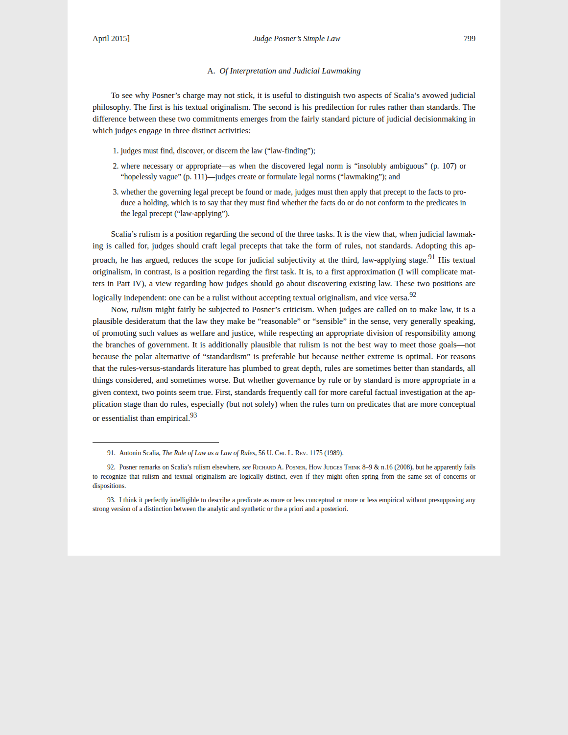April 2015] Judge Posner’s Simple Law 799
A. Of Interpretation and Judicial Lawmaking
To see why Posner’s charge may not stick, it is useful to distinguish two aspects of Scalia’s avowed judicial philosophy. The first is his textual originalism. The second is his predilection for rules rather than standards. The difference between these two commitments emerges from the fairly standard picture of judicial decisionmaking in which judges engage in three distinct activities:
judges must find, discover, or discern the law (“law-finding”);
where necessary or appropriate—as when the discovered legal norm is “insolubly ambiguous” (p. 107) or “hopelessly vague” (p. 111)—judges create or formulate legal norms (“lawmaking”); and
whether the governing legal precept be found or made, judges must then apply that precept to the facts to produce a holding, which is to say that they must find whether the facts do or do not conform to the predicates in the legal precept (“law-applying”).
Scalia’s rulism is a position regarding the second of the three tasks. It is the view that, when judicial lawmaking is called for, judges should craft legal precepts that take the form of rules, not standards. Adopting this approach, he has argued, reduces the scope for judicial subjectivity at the third, law-applying stage.91 His textual originalism, in contrast, is a position regarding the first task. It is, to a first approximation (I will complicate matters in Part IV), a view regarding how judges should go about discovering existing law. These two positions are logically independent: one can be a rulist without accepting textual originalism, and vice versa.92
Now, rulism might fairly be subjected to Posner’s criticism. When judges are called on to make law, it is a plausible desideratum that the law they make be “reasonable” or “sensible” in the sense, very generally speaking, of promoting such values as welfare and justice, while respecting an appropriate division of responsibility among the branches of government. It is additionally plausible that rulism is not the best way to meet those goals—not because the polar alternative of “standardism” is preferable but because neither extreme is optimal. For reasons that the rules-versus-standards literature has plumbed to great depth, rules are sometimes better than standards, all things considered, and sometimes worse. But whether governance by rule or by standard is more appropriate in a given context, two points seem true. First, standards frequently call for more careful factual investigation at the application stage than do rules, especially (but not solely) when the rules turn on predicates that are more conceptual or essentialist than empirical.93
91. Antonin Scalia, The Rule of Law as a Law of Rules, 56 U. Chi. L. Rev. 1175 (1989).
92. Posner remarks on Scalia’s rulism elsewhere, see Richard A. Posner, How Judges Think 8–9 & n.16 (2008), but he apparently fails to recognize that rulism and textual originalism are logically distinct, even if they might often spring from the same set of concerns or dispositions.
93. I think it perfectly intelligible to describe a predicate as more or less conceptual or more or less empirical without presupposing any strong version of a distinction between the analytic and synthetic or the a priori and a posteriori.